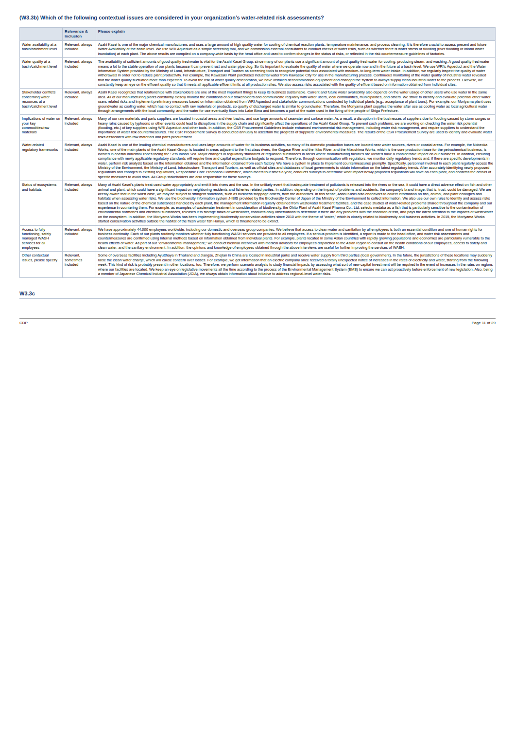(W3.3b) Which of the following contextual issues are considered in your organization’s water-related risk assessments?
| | Relevance & inclusion | Please explain |
| --- | --- | --- |
| Water availability at a basin/catchment level | Relevant, always included | Asahi Kasei is one of the major chemical manufacturers and uses a large amount of high-quality water for cooling of chemical reaction plants, temperature maintenance, and process cleaning. It is therefore crucial to assess present and future Water Availability at the basin level. We use WRI Aqueduct as a simple screening tool, and we commission external consultants to conduct checks of water risks, such as whether there is water stress or flooding (river flooding or inland water inundation) at each plant. The above results are compiled on a company-wide basis by the head office and used to confirm changes in the status of risks, or reflected in the risk countermeasure guidelines of factories. |
| Water quality at a basin/catchment level | Relevant, always included | The availability of sufficient amounts of good quality freshwater is vital for the Asahi Kasei Group, since many of our plants use a significant amount of good quality freshwater for cooling, producing steam, and washing. A good quality freshwater means a lot to the stable operation of our plants because it can prevent rust and water pipe clog. So it's important to evaluate the quality of water where we operate now and in the future at a basin level. We use WRI's Aqueduct and the Water Information System provided by the Ministry of Land, Infrastructure, Transport and Tourism as screening tools to recognize potential risks associated with medium- to long-term water intake. In addition, we regularly inspect the quality of water withdrawals in order not to reduce plant productivity. For example, the Kawasaki Plant purchases industrial water from Kawasaki City for use in the manufacturing process. Continuous monitoring of the water quality of industrial water revealed that the water quality fluctuated more than expected. To avoid the risk of water quality deterioration, we have installed decontamination equipment and changed the system to always supply clean industrial water to the process. Likewise, we constantly keep an eye on the effluent quality so that it meets all applicable effluent limits at all production sites. We also assess risks associated with the quality of effluent based on information obtained from individual sites. |
| Stakeholder conflicts concerning water resources at a basin/catchment level | Relevant, always included | Asahi Kasei recognizes that relationships with stakeholders are one of the most important things to keep its business sustainable. Current and future water availability also depends on the water usage of other users who use water in the same area. All of our manufacturing plants constantly closely monitor the conditions of our stakeholders and communicate regularly with water users, local communities, municipalities, and others. We strive to identify and evaluate potential other water users related risks and implement preliminary measures based on information obtained from WRI Aqueduct and stakeholder communications conducted by individual plants (e.g., acceptance of plant tours). For example, our Moriyama plant uses groundwater as cooling water, which has no contact with raw materials or products, so quality of discharged water is similar to groundwater. Therefore, the Moriyama plant supplies the water after use as cooling water as local agricultural water through arrangements with the local community, and the water for use eventually flows into Lake Biwa and becomes a part of the water used in the living of the people of Shiga Prefecture. |
| Implications of water on your key commodities/raw materials | Relevant, always included | Many of our raw materials and parts suppliers are located in coastal areas and river basins, and use large amounts of seawater and surface water. As a result, a disruption in the businesses of suppliers due to flooding caused by storm surges or heavy rains caused by typhoons or other events could lead to disruptions in the supply chain and significantly affect the operations of the Asahi Kasei Group. To prevent such problems, we are working on checking the water risk potential (flooding, etc.) of key suppliers using WRI Aqueduct and other tools. In addition, the CSR Procurement Guidelines include enhanced environmental risk management, including water risk management, and require suppliers to understand the importance of water risk countermeasures. The CSR Procurement Survey is conducted annually to ascertain the progress of suppliers' environmental measures. The results of the CSR Procurement Survey are used to identify and evaluate water risks associated with raw materials and parts procurement. |
| Water-related regulatory frameworks | Relevant, always included | Asahi Kasei is one of the leading chemical manufacturers and uses large amounts of water for its business activities, so many of its domestic production bases are located near water sources, rivers or coastal areas. For example, the Nobeoka Works, one of the main plants of the Asahi Kasei Group, is located in areas adjacent to the first-class rivers, the Gogase River and the Ikiko River, and the Mizushima Works, which is the core production base for the petrochemical business, is located in coastal industrial zones facing the Seto Inland Sea. Major changes in regulatory standards or regulation substances in areas where manufacturing facilities are located have a considerable impact on our business. In addition, ensuring compliance with newly applicable regulatory standards will require time and capital expenditure budgets to respond. Therefore, through communication with regulators, we monitor daily regulatory trends and, if there are specific developments in water, perform risk analysis based on the information obtained and the information obtained from each factory. We have a system in place to implement countermeasures promptly. Specifically, personnel involved in each plant regularly access the Ministry of the Environment, the Ministry of Land, Infrastructure, Transport and Tourism, as well as official sites and databases of local governments to obtain information on the latest regulatory trends. After accurately identifying newly proposed regulations and changes to existing regulations, Responsible Care Promotion Committee, which meets four times a year, conducts surveys to determine what impact newly proposed regulations will have on each plant, and confirms the details of specific measures to avoid risks. All Group stakeholders are also responsible for these surveys. |
| Status of ecosystems and habitats | Relevant, always included | Many of Asahi Kasei's plants treat used water appropriately and emit it into rivers and the sea. In the unlikely event that inadequate treatment of pollutants is released into the rivers or the sea, it could have a direct adverse effect on fish and other animal and plant, which could have a significant impact on neighboring residents and fisheries-related parties. In addition, depending on the impact of problems and accidents, the company's brand image, that is, trust, could be damaged. We are keenly aware that in the worst case, we may be subject to stringent sanctions, such as business stoppage orders, from the authorities. In this sense, Asahi Kasei also endeavors to collect information on fish, animal, and plant ecologies and habitats when assessing water risks. We use the biodiversity information system J-IBIS provided by the Biodiversity Center of Japan of the Ministry of the Environment to collect information. We also use our own rules to identify and assess risks based on the nature of the chemical substances handled by each plant, the management information regularly obtained from wastewater treatment facilities, and the case studies of water-related problems shared throughout the company and our experience in countering them. For example, as examples of wastewater treatment in consideration of biodiversity, the Ohito Plant of Asahi Kasei Pharma Co., Ltd. selects medaka as a fish that is particularly sensitive to the contamination of environmental hormones and chemical substances, releases it to storage tanks of wastewater, conducts daily observations to determine if there are any problems with the condition of fish, and pays the latest attention to the impacts of wastewater on the ecosystem. In addition, the Moriyama Works has been implementing biodiversity conservation activities since 2010 with the theme of "water," which is closely related to biodiversity and business activities. In 2015, the Moriyama Works started conservation activities outside the habitat of the fresh water fish Hariyo, which is threatened to be extinct. |
| Access to fully-functioning, safely managed WASH services for all employees | Relevant, always included | We have approximately 44,000 employees worldwide, including our domestic and overseas group companies. We believe that access to clean water and sanitation by all employees is both an essential condition and one of human rights for business continuity. Each of our plants routinely monitors whether fully functioning WASH services are provided to all employees. If a serious problem is identified, a report is made to the head office, and water risk assessments and countermeasures are confirmed using internal methods based on information obtained from individual plants. For example, plants located in some Asian countries with rapidly growing populations and economies are particularly vulnerable to the health effects of water. As part of our "environmental management," we conduct biennial interviews with medical advisors for employees dispatched to the Asian region to consult on the health conditions of our employees, access to safety and clean water, and the sanitary environment. In addition, the opinions and knowledge of employees obtained through the above interviews are useful for further improving the services of WASH. |
| Other contextual issues, please specify | Relevant, sometimes included | Some of overseas facilities including Ayutthaya in Thailand and Jiangsu, Zhejian in China are located in industrial parks and receive water supply from third parties (local government). In the future, the jurisdictions of these locations may suddenly raise the clean water charge, which will cause concern over losses. For example, we got information that an electric company once received a totally unexpected notice of increases in the rates of electricity and water, starting from the following week. This kind of risk is probably present in other locations, too. Therefore, we perform scenario analysis to study financial impacts by assessing what sort of new capital investment will be required in the event of increases in the rates on regions where our facilities are located. We keep an eye on legislative movements all the time according to the process of the Environmental Management System (EMS) to ensure we can act proactively before enforcement of new legislation. Also, being a member of Japanese Chemical Industrial Association (JCIA), we always obtain information about initiative to address regional-level water risks. |
W3.3c
CDP Page 11 of 29